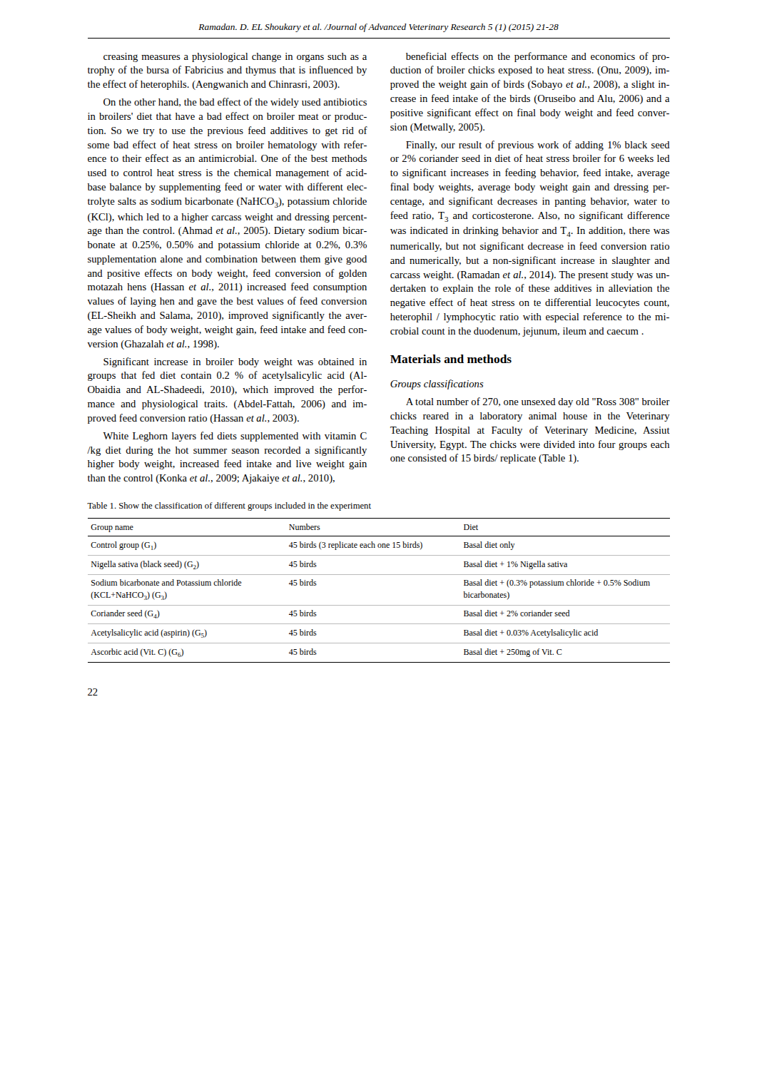Ramadan. D. EL Shoukary et al. /Journal of Advanced Veterinary Research 5 (1) (2015) 21-28
creasing measures a physiological change in organs such as a trophy of the bursa of Fabricius and thymus that is influenced by the effect of heterophils. (Aengwanich and Chinrasri, 2003).
On the other hand, the bad effect of the widely used antibiotics in broilers' diet that have a bad effect on broiler meat or production. So we try to use the previous feed additives to get rid of some bad effect of heat stress on broiler hematology with reference to their effect as an antimicrobial. One of the best methods used to control heat stress is the chemical management of acid-base balance by supplementing feed or water with different electrolyte salts as sodium bicarbonate (NaHCO3), potassium chloride (KCl), which led to a higher carcass weight and dressing percentage than the control. (Ahmad et al., 2005). Dietary sodium bicarbonate at 0.25%, 0.50% and potassium chloride at 0.2%, 0.3% supplementation alone and combination between them give good and positive effects on body weight, feed conversion of golden motazah hens (Hassan et al., 2011) increased feed consumption values of laying hen and gave the best values of feed conversion (EL-Sheikh and Salama, 2010), improved significantly the average values of body weight, weight gain, feed intake and feed conversion (Ghazalah et al., 1998).
Significant increase in broiler body weight was obtained in groups that fed diet contain 0.2 % of acetylsalicylic acid (Al-Obaidia and AL-Shadeedi, 2010), which improved the performance and physiological traits. (Abdel-Fattah, 2006) and improved feed conversion ratio (Hassan et al., 2003).
White Leghorn layers fed diets supplemented with vitamin C /kg diet during the hot summer season recorded a significantly higher body weight, increased feed intake and live weight gain than the control (Konka et al., 2009; Ajakaiye et al., 2010),
beneficial effects on the performance and economics of production of broiler chicks exposed to heat stress. (Onu, 2009), improved the weight gain of birds (Sobayo et al., 2008), a slight increase in feed intake of the birds (Oruseibo and Alu, 2006) and a positive significant effect on final body weight and feed conversion (Metwally, 2005).
Finally, our result of previous work of adding 1% black seed or 2% coriander seed in diet of heat stress broiler for 6 weeks led to significant increases in feeding behavior, feed intake, average final body weights, average body weight gain and dressing percentage, and significant decreases in panting behavior, water to feed ratio, T3 and corticosterone. Also, no significant difference was indicated in drinking behavior and T4. In addition, there was numerically, but not significant decrease in feed conversion ratio and numerically, but a non-significant increase in slaughter and carcass weight. (Ramadan et al., 2014). The present study was undertaken to explain the role of these additives in alleviation the negative effect of heat stress on te differential leucocytes count, heterophil / lymphocytic ratio with especial reference to the microbial count in the duodenum, jejunum, ileum and caecum .
Materials and methods
Groups classifications
A total number of 270, one unsexed day old "Ross 308" broiler chicks reared in a laboratory animal house in the Veterinary Teaching Hospital at Faculty of Veterinary Medicine, Assiut University, Egypt. The chicks were divided into four groups each one consisted of 15 birds/ replicate (Table 1).
Table 1. Show the classification of different groups included in the experiment
| Group name | Numbers | Diet |
| --- | --- | --- |
| Control group (G 1 ) | 45 birds (3 replicate each one 15 birds) | Basal diet only |
| Nigella sativa (black seed) (G 2 ) | 45 birds | Basal diet + 1% Nigella sativa |
| Sodium bicarbonate and Potassium chloride (KCL+NaHCO 3 ) (G 3 ) | 45 birds | Basal diet + (0.3% potassium chloride + 0.5% Sodium bicarbonates) |
| Coriander seed (G 4 ) | 45 birds | Basal diet + 2% coriander seed |
| Acetylsalicylic acid (aspirin) (G 5 ) | 45 birds | Basal diet + 0.03% Acetylsalicylic acid |
| Ascorbic acid (Vit. C) (G 6 ) | 45 birds | Basal diet + 250mg of Vit. C |
22